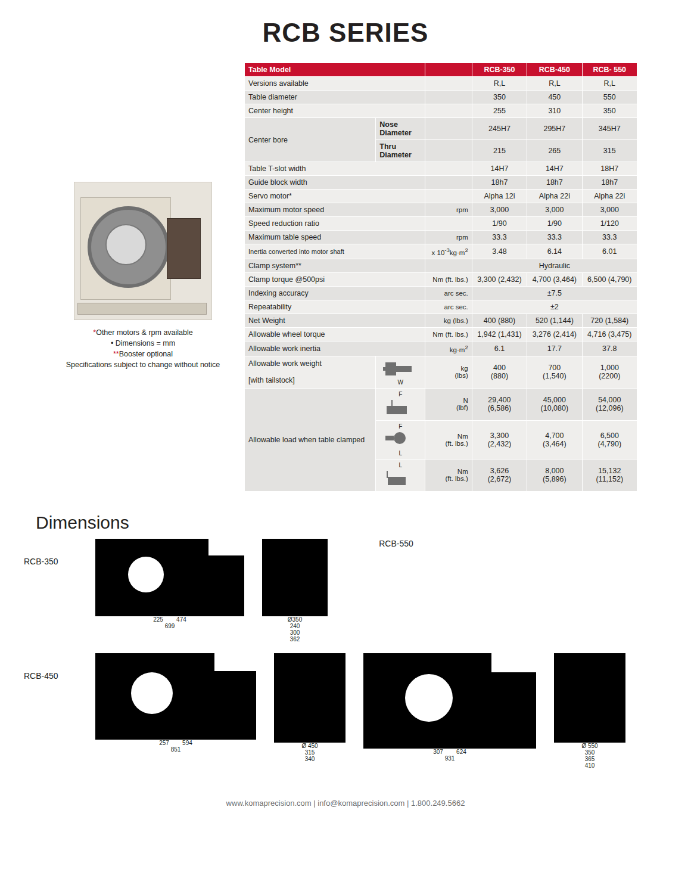RCB SERIES
*Other motors & rpm available
• Dimensions = mm
**Booster optional
Specifications subject to change without notice
| Table Model | | RCB-350 | RCB-450 | RCB- 550 |
| --- | --- | --- | --- | --- |
| Versions available | | R,L | R,L | R,L |
| Table diameter | | 350 | 450 | 550 |
| Center height | | 255 | 310 | 350 |
| Center bore | Nose Diameter | | 245H7 | 295H7 | 345H7 |
| Thru Diameter | | 215 | 265 | 315 |
| Table T-slot width | | 14H7 | 14H7 | 18H7 |
| Guide block width | | 18h7 | 18h7 | 18h7 |
| Servo motor* | | Alpha 12i | Alpha 22i | Alpha 22i |
| Maximum motor speed | rpm | 3,000 | 3,000 | 3,000 |
| Speed reduction ratio | | 1/90 | 1/90 | 1/120 |
| Maximum table speed | rpm | 33.3 | 33.3 | 33.3 |
| Inertia converted into motor shaft | x 10 -3 kg·m 2 | 3.48 | 6.14 | 6.01 |
| Clamp system** | | Hydraulic |
| Clamp torque @500psi | Nm (ft. lbs.) | 3,300 (2,432) | 4,700 (3,464) | 6,500 (4,790) |
| Indexing accuracy | arc sec. | ±7.5 |
| Repeatability | arc sec. | ±2 |
| Net Weight | kg (lbs.) | 400 (880) | 520 (1,144) | 720 (1,584) |
| Allowable wheel torque | Nm (ft. lbs.) | 1,942 (1,431) | 3,276 (2,414) | 4,716 (3,475) |
| Allowable work inertia | kg·m 2 | 6.1 | 17.7 | 37.8 |
| Allowable work weight [with tailstock] | W | kg (lbs) | 400 (880) | 700 (1,540) | 1,000 (2200) |
| Allowable load when table clamped | F | N (lbf) | 29,400 (6,586) | 45,000 (10,080) | 54,000 (12,096) |
| F L | Nm (ft. lbs.) | 3,300 (2,432) | 4,700 (3,464) | 6,500 (4,790) |
| L | Nm (ft. lbs.) | 3,626 (2,672) | 8,000 (5,896) | 15,132 (11,152) |
Dimensions
RCB-350
225 474
699
Ø350
240
300
362
RCB-550
RCB-450
257 594
851
Ø 450
315
340
307 624
931
Ø 550
350
365
410
www.komaprecision.com | info@komaprecision.com | 1.800.249.5662